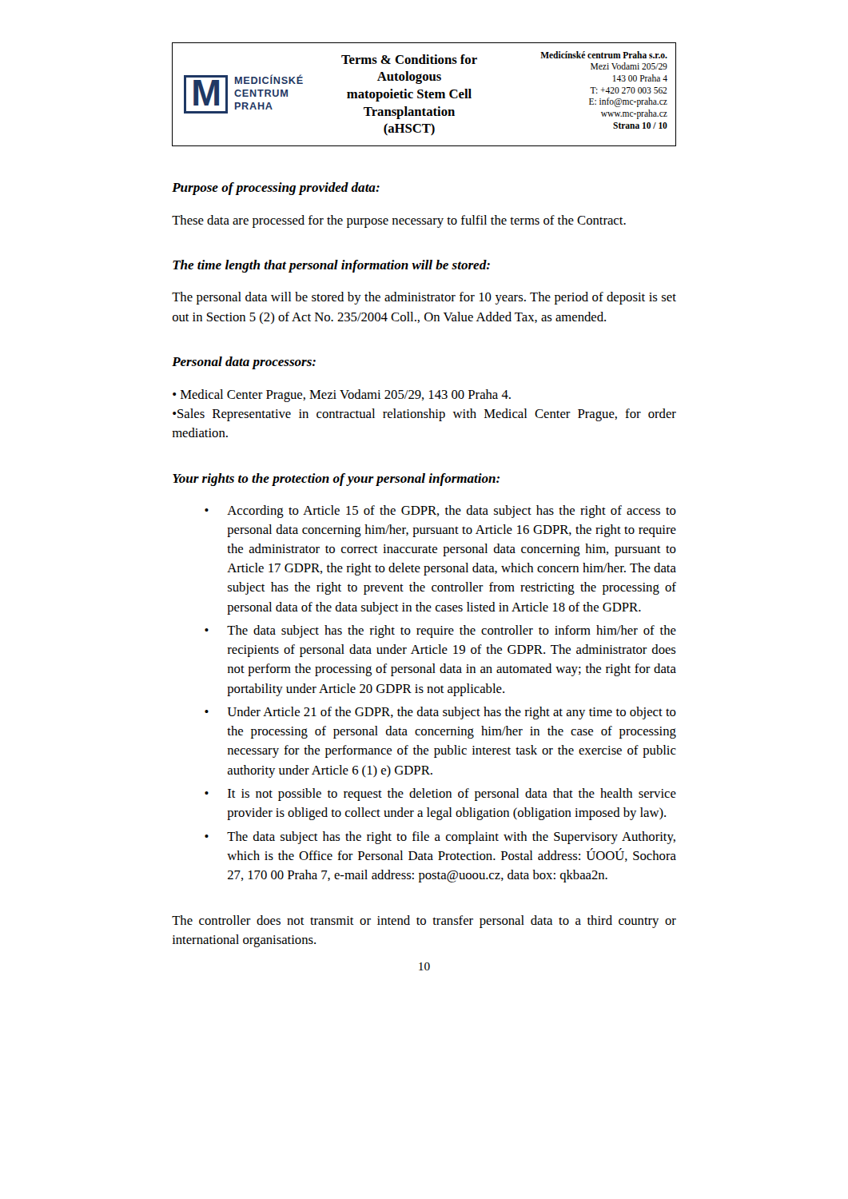M Medicínské
Centrum
Praha
Terms & Conditions for Autologous matopoietic Stem Cell Transplantation (aHSCT)
Medicínské centrum Praha s.r.o.
Mezi Vodami 205/29
143 00 Praha 4
T: +420 270 003 562
E: info@mc-praha.cz
www.mc-praha.cz
Strana 10 / 10
Purpose of processing provided data:
These data are processed for the purpose necessary to fulfil the terms of the Contract.
The time length that personal information will be stored:
The personal data will be stored by the administrator for 10 years. The period of deposit is set out in Section 5 (2) of Act No. 235/2004 Coll., On Value Added Tax, as amended.
Personal data processors:
• Medical Center Prague, Mezi Vodami 205/29, 143 00 Praha 4.
•Sales Representative in contractual relationship with Medical Center Prague, for order mediation.
Your rights to the protection of your personal information:
According to Article 15 of the GDPR, the data subject has the right of access to personal data concerning him/her, pursuant to Article 16 GDPR, the right to require the administrator to correct inaccurate personal data concerning him, pursuant to Article 17 GDPR, the right to delete personal data, which concern him/her. The data subject has the right to prevent the controller from restricting the processing of personal data of the data subject in the cases listed in Article 18 of the GDPR.
The data subject has the right to require the controller to inform him/her of the recipients of personal data under Article 19 of the GDPR. The administrator does not perform the processing of personal data in an automated way; the right for data portability under Article 20 GDPR is not applicable.
Under Article 21 of the GDPR, the data subject has the right at any time to object to the processing of personal data concerning him/her in the case of processing necessary for the performance of the public interest task or the exercise of public authority under Article 6 (1) e) GDPR.
It is not possible to request the deletion of personal data that the health service provider is obliged to collect under a legal obligation (obligation imposed by law).
The data subject has the right to file a complaint with the Supervisory Authority, which is the Office for Personal Data Protection. Postal address: ÚOOÚ, Sochora 27, 170 00 Praha 7, e-mail address: posta@uoou.cz, data box: qkbaa2n.
The controller does not transmit or intend to transfer personal data to a third country or international organisations.
10